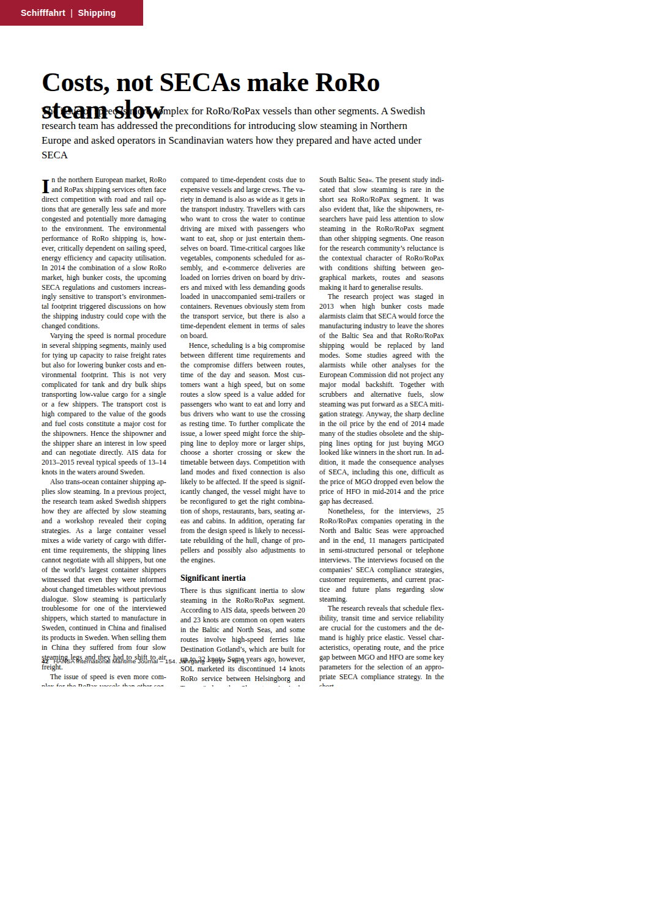Schifffahrt|Shipping
Costs, not SECAs make RoRo steam slow
The issue of speed is more complex for RoRo/RoPax vessels than other segments. A Swedish research team has addressed the preconditions for introducing slow steaming in Northern Europe and asked operators in Scandinavian waters how they prepared and have acted under SECA
In the northern European market, RoRo and RoPax shipping services often face direct competition with road and rail options that are generally less safe and more congested and potentially more damaging to the environment. The environmental performance of RoRo shipping is, however, critically dependent on sailing speed, energy efficiency and capacity utilisation. In 2014 the combination of a slow RoRo market, high bunker costs, the upcoming SECA regulations and customers increasingly sensitive to transport’s environmental footprint triggered discussions on how the shipping industry could cope with the changed conditions.
Varying the speed is normal procedure in several shipping segments, mainly used for tying up capacity to raise freight rates but also for lowering bunker costs and environmental footprint. This is not very complicated for tank and dry bulk ships transporting low-value cargo for a single or a few shippers. The transport cost is high compared to the value of the goods and fuel costs constitute a major cost for the shipowners. Hence the shipowner and the shipper share an interest in low speed and can negotiate directly. AIS data for 2013–2015 reveal typical speeds of 13–14 knots in the waters around Sweden.
Also trans-ocean container shipping applies slow steaming. In a previous project, the research team asked Swedish shippers how they are affected by slow steaming and a workshop revealed their coping strategies. As a large container vessel mixes a wide variety of cargo with different time requirements, the shipping lines cannot negotiate with all shippers, but one of the world’s largest container shippers witnessed that even they were informed about changed timetables without previous dialogue. Slow steaming is particularly troublesome for one of the interviewed shippers, which started to manufacture in Sweden, continued in China and finalised its products in Sweden. When selling them in China they suffered from four slow steaming legs and they had to shift to air freight.
The issue of speed is even more complex for the RoPax vessels than other segments. Bunker costs are less significant compared to time-dependent costs due to expensive vessels and large crews. The variety in demand is also as wide as it gets in the transport industry. Travellers with cars who want to cross the water to continue driving are mixed with passengers who want to eat, shop or just entertain themselves on board. Time-critical cargoes like vegetables, components scheduled for assembly, and e-commerce deliveries are loaded on lorries driven on board by drivers and mixed with less demanding goods loaded in unaccompanied semi-trailers or containers. Revenues obviously stem from the transport service, but there is also a time-dependent element in terms of sales on board.
Hence, scheduling is a big compromise between different time requirements and the compromise differs between routes, time of the day and season. Most customers want a high speed, but on some routes a slow speed is a value added for passengers who want to eat and lorry and bus drivers who want to use the crossing as resting time. To further complicate the issue, a lower speed might force the shipping line to deploy more or larger ships, choose a shorter crossing or skew the timetable between days. Competition with land modes and fixed connection is also likely to be affected. If the speed is significantly changed, the vessel might have to be reconfigured to get the right combination of shops, restaurants, bars, seating areas and cabins. In addition, operating far from the design speed is likely to necessitate rebuilding of the hull, change of propellers and possibly also adjustments to the engines.
Significant inertia
There is thus significant inertia to slow steaming in the RoRo/RoPax segment. According to AIS data, speeds between 20 and 23 knots are common on open waters in the Baltic and North Seas, and some routes involve high-speed ferries like Destination Gotland’s, which are built for up to 32 knots. Some years ago, however, SOL marketed its discontinued 14 knots RoRo service between Helsingborg and Travemünde as the »Slowest service in the South Baltic Sea«. The present study indicated that slow steaming is rare in the short sea RoRo/RoPax segment. It was also evident that, like the shipowners, researchers have paid less attention to slow steaming in the RoRo/RoPax segment than other shipping segments. One reason for the research community’s reluctance is the contextual character of RoRo/RoPax with conditions shifting between geographical markets, routes and seasons making it hard to generalise results.
The research project was staged in 2013 when high bunker costs made alarmists claim that SECA would force the manufacturing industry to leave the shores of the Baltic Sea and that RoRo/RoPax shipping would be replaced by land modes. Some studies agreed with the alarmists while other analyses for the European Commission did not project any major modal backshift. Together with scrubbers and alternative fuels, slow steaming was put forward as a SECA mitigation strategy. Anyway, the sharp decline in the oil price by the end of 2014 made many of the studies obsolete and the shipping lines opting for just buying MGO looked like winners in the short run. In addition, it made the consequence analyses of SECA, including this one, difficult as the price of MGO dropped even below the price of HFO in mid-2014 and the price gap has decreased.
Nonetheless, for the interviews, 25 RoRo/RoPax companies operating in the North and Baltic Seas were approached and in the end, 11 managers participated in semi-structured personal or telephone interviews. The interviews focused on the companies’ SECA compliance strategies, customer requirements, and current practice and future plans regarding slow steaming.
The research reveals that schedule flexibility, transit time and service reliability are crucial for the customers and the demand is highly price elastic. Vessel characteristics, operating route, and the price gap between MGO and HFO are some key parameters for the selection of an appropriate SECA compliance strategy. In the short
42 HANSA International Maritime Journal – 154. Jahrgang – 2017 – Nr. 1